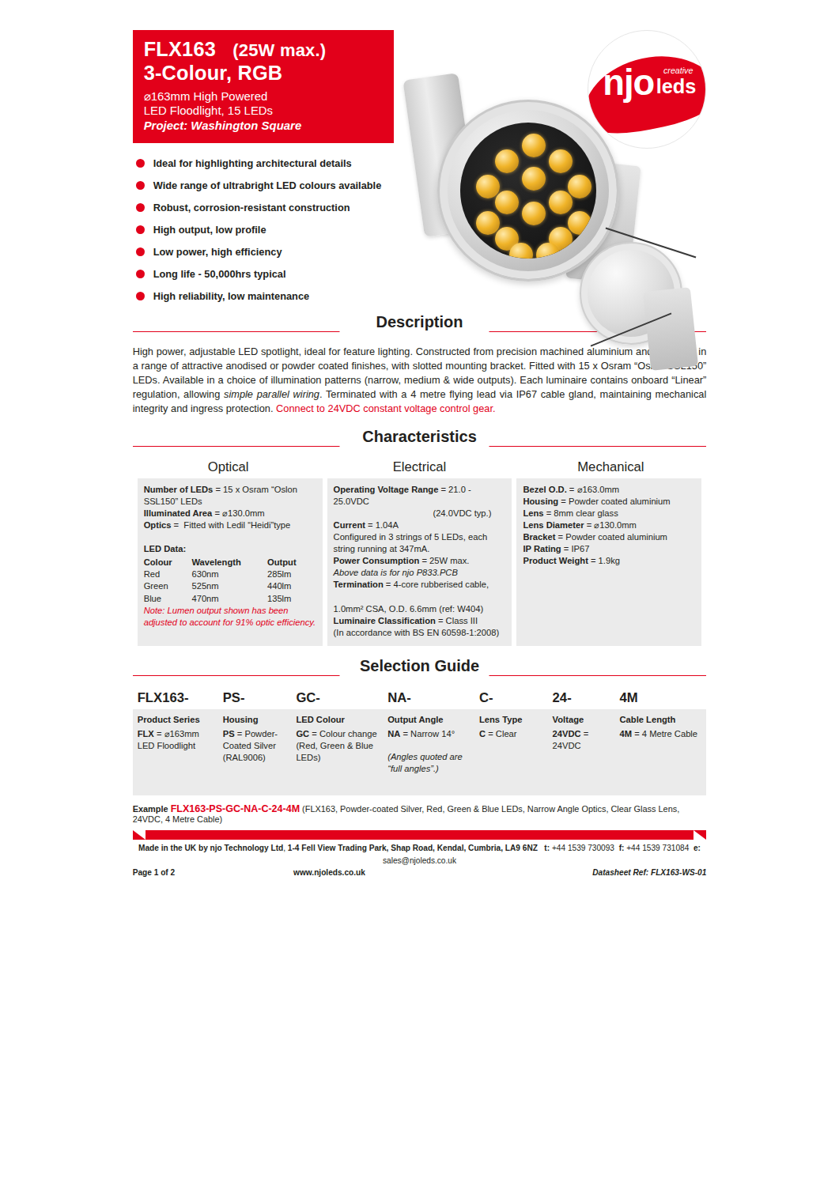njo
creative
leds
FLX163 (25W max.)
3-Colour, RGB
⌀163mm High Powered
LED Floodlight, 15 LEDs
Project: Washington Square
Ideal for highlighting architectural details
Wide range of ultrabright LED colours available
Robust, corrosion-resistant construction
High output, low profile
Low power, high efficiency
Long life - 50,000hrs typical
High reliability, low maintenance
Description
High power, adjustable LED spotlight, ideal for feature lighting. Constructed from precision machined aluminium and available in a range of attractive anodised or powder coated finishes, with slotted mounting bracket. Fitted with 15 x Osram “Oslon SSL150” LEDs. Available in a choice of illumination patterns (narrow, medium & wide outputs). Each luminaire contains onboard “Linear” regulation, allowing simple parallel wiring. Terminated with a 4 metre flying lead via IP67 cable gland, maintaining mechanical integrity and ingress protection. Connect to 24VDC constant voltage control gear.
Characteristics
Optical
Electrical
Mechanical
Number of LEDs = 15 x Osram “Oslon SSL150” LEDs
Illuminated Area = ⌀130.0mm
Optics = Fitted with Ledil “Heidi”type
LED Data:
| Colour | Wavelength | Output |
| --- | --- | --- |
| Red | 630nm | 285lm |
| Green | 525nm | 440lm |
| Blue | 470nm | 135lm |
Note: Lumen output shown has been adjusted to account for 91% optic efficiency.
Operating Voltage Range = 21.0 - 25.0VDC
(24.0VDC typ.) Current = 1.04A
Configured in 3 strings of 5 LEDs, each string running at 347mA.
Power Consumption = 25W max.
Above data is for njo P833.PCB
Termination = 4-core rubberised cable,
1.0mm² CSA, O.D. 6.6mm (ref: W404)
Luminaire Classification = Class III
(In accordance with BS EN 60598-1:2008)
Bezel O.D. = ⌀163.0mm
Housing = Powder coated aluminium
Lens = 8mm clear glass
Lens Diameter = ⌀130.0mm
Bracket = Powder coated aluminium
IP Rating = IP67
Product Weight = 1.9kg
Selection Guide
| FLX163- | PS- | GC- | NA- | C- | 24- | 4M |
| --- | --- | --- | --- | --- | --- | --- |
| Product Series FLX = ⌀163mm LED Floodlight | Housing PS = Powder-Coated Silver (RAL9006) | LED Colour GC = Colour change (Red, Green & Blue LEDs) | Output Angle NA = Narrow 14° (Angles quoted are “full angles”.) | Lens Type C = Clear | Voltage 24VDC = 24VDC | Cable Length 4M = 4 Metre Cable |
Example FLX163-PS-GC-NA-C-24-4M (FLX163, Powder-coated Silver, Red, Green & Blue LEDs, Narrow Angle Optics, Clear Glass Lens, 24VDC, 4 Metre Cable)
Made in the UK by njo Technology Ltd, 1-4 Fell View Trading Park, Shap Road, Kendal, Cumbria, LA9 6NZ t: +44 1539 730093 f: +44 1539 731084 e: sales@njoleds.co.uk
Page 1 of 2
www.njoleds.co.uk
Datasheet Ref: FLX163-WS-01